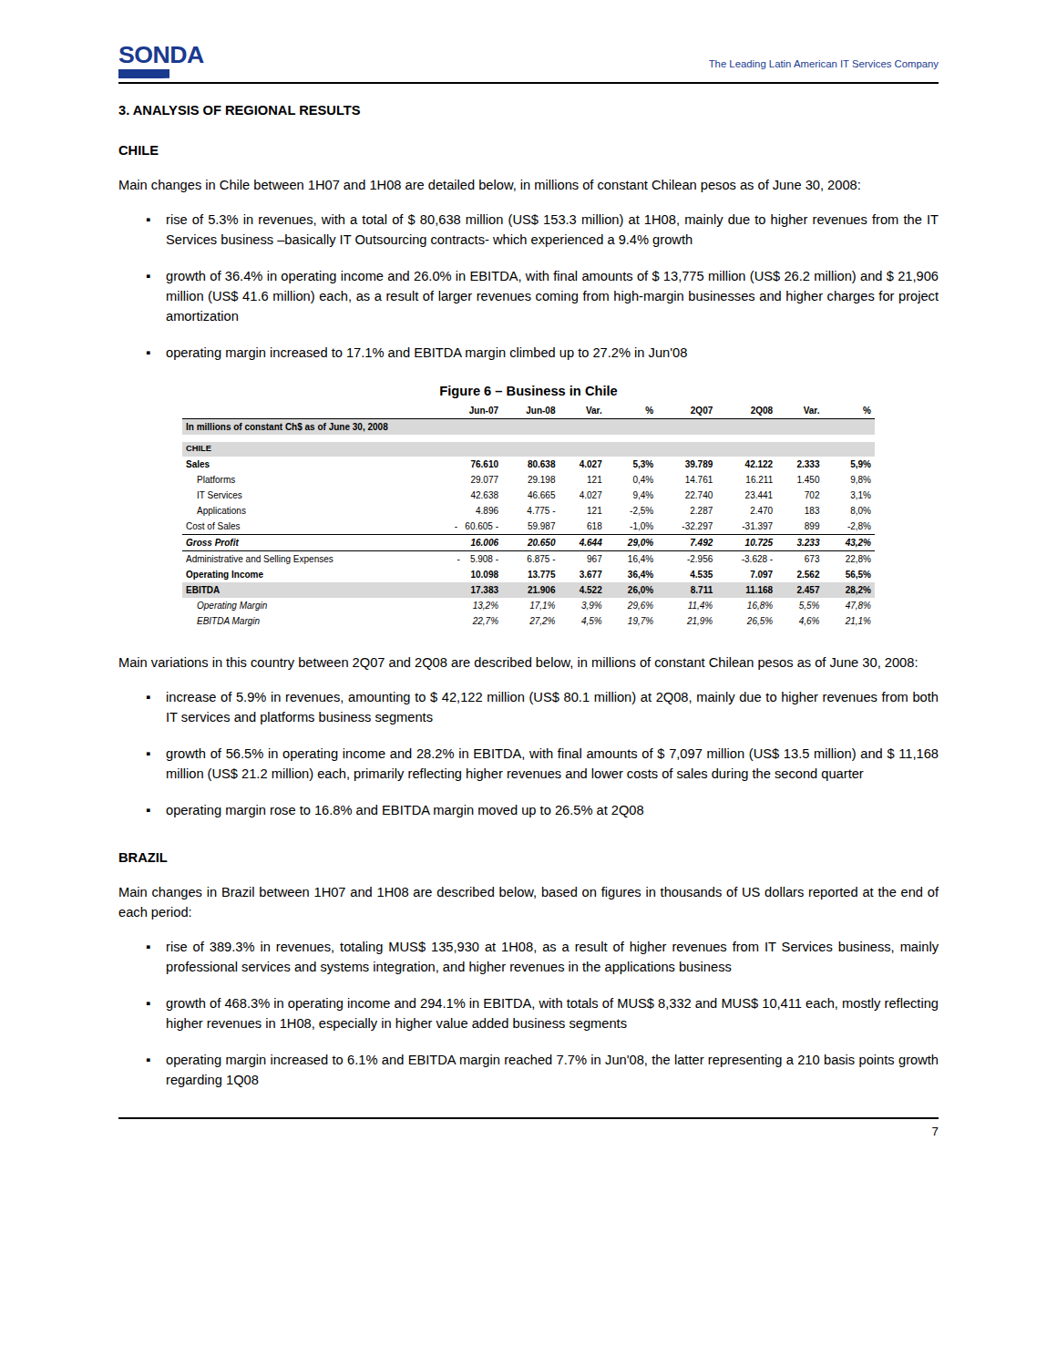SONDA
The Leading Latin American IT Services Company
3. ANALYSIS OF REGIONAL RESULTS
CHILE
Main changes in Chile between 1H07 and 1H08 are detailed below, in millions of constant Chilean pesos as of June 30, 2008:
rise of 5.3% in revenues, with a total of $ 80,638 million (US$ 153.3 million) at 1H08, mainly due to higher revenues from the IT Services business –basically IT Outsourcing contracts- which experienced a 9.4% growth
growth of 36.4% in operating income and 26.0% in EBITDA, with final amounts of $ 13,775 million (US$ 26.2 million) and $ 21,906 million (US$ 41.6 million) each, as a result of larger revenues coming from high-margin businesses and higher charges for project amortization
operating margin increased to 17.1% and EBITDA margin climbed up to 27.2% in Jun'08
Figure 6 – Business in Chile
| | Jun-07 | Jun-08 | Var. | % | 2Q07 | 2Q08 | Var. | % |
| --- | --- | --- | --- | --- | --- | --- | --- | --- |
| In millions of constant Ch$ as of June 30, 2008 |
| CHILE | |
| Sales | 76.610 | 80.638 | 4.027 | 5,3% | 39.789 | 42.122 | 2.333 | 5,9% |
| Platforms | 29.077 | 29.198 | 121 | 0,4% | 14.761 | 16.211 | 1.450 | 9,8% |
| IT Services | 42.638 | 46.665 | 4.027 | 9,4% | 22.740 | 23.441 | 702 | 3,1% |
| Applications | 4.896 | 4.775 - | 121 | -2,5% | 2.287 | 2.470 | 183 | 8,0% |
| Cost of Sales | - 60.605 - | 59.987 | 618 | -1,0% | -32.297 | -31.397 | 899 | -2,8% |
| Gross Profit | 16.006 | 20.650 | 4.644 | 29,0% | 7.492 | 10.725 | 3.233 | 43,2% |
| Administrative and Selling Expenses | - 5.908 - | 6.875 - | 967 | 16,4% | -2.956 | -3.628 - | 673 | 22,8% |
| Operating Income | 10.098 | 13.775 | 3.677 | 36,4% | 4.535 | 7.097 | 2.562 | 56,5% |
| EBITDA | 17.383 | 21.906 | 4.522 | 26,0% | 8.711 | 11.168 | 2.457 | 28,2% |
| Operating Margin | 13,2% | 17,1% | 3,9% | 29,6% | 11,4% | 16,8% | 5,5% | 47,8% |
| EBITDA Margin | 22,7% | 27,2% | 4,5% | 19,7% | 21,9% | 26,5% | 4,6% | 21,1% |
Main variations in this country between 2Q07 and 2Q08 are described below, in millions of constant Chilean pesos as of June 30, 2008:
increase of 5.9% in revenues, amounting to $ 42,122 million (US$ 80.1 million) at 2Q08, mainly due to higher revenues from both IT services and platforms business segments
growth of 56.5% in operating income and 28.2% in EBITDA, with final amounts of $ 7,097 million (US$ 13.5 million) and $ 11,168 million (US$ 21.2 million) each, primarily reflecting higher revenues and lower costs of sales during the second quarter
operating margin rose to 16.8% and EBITDA margin moved up to 26.5% at 2Q08
BRAZIL
Main changes in Brazil between 1H07 and 1H08 are described below, based on figures in thousands of US dollars reported at the end of each period:
rise of 389.3% in revenues, totaling MUS$ 135,930 at 1H08, as a result of higher revenues from IT Services business, mainly professional services and systems integration, and higher revenues in the applications business
growth of 468.3% in operating income and 294.1% in EBITDA, with totals of MUS$ 8,332 and MUS$ 10,411 each, mostly reflecting higher revenues in 1H08, especially in higher value added business segments
operating margin increased to 6.1% and EBITDA margin reached 7.7% in Jun'08, the latter representing a 210 basis points growth regarding 1Q08
7